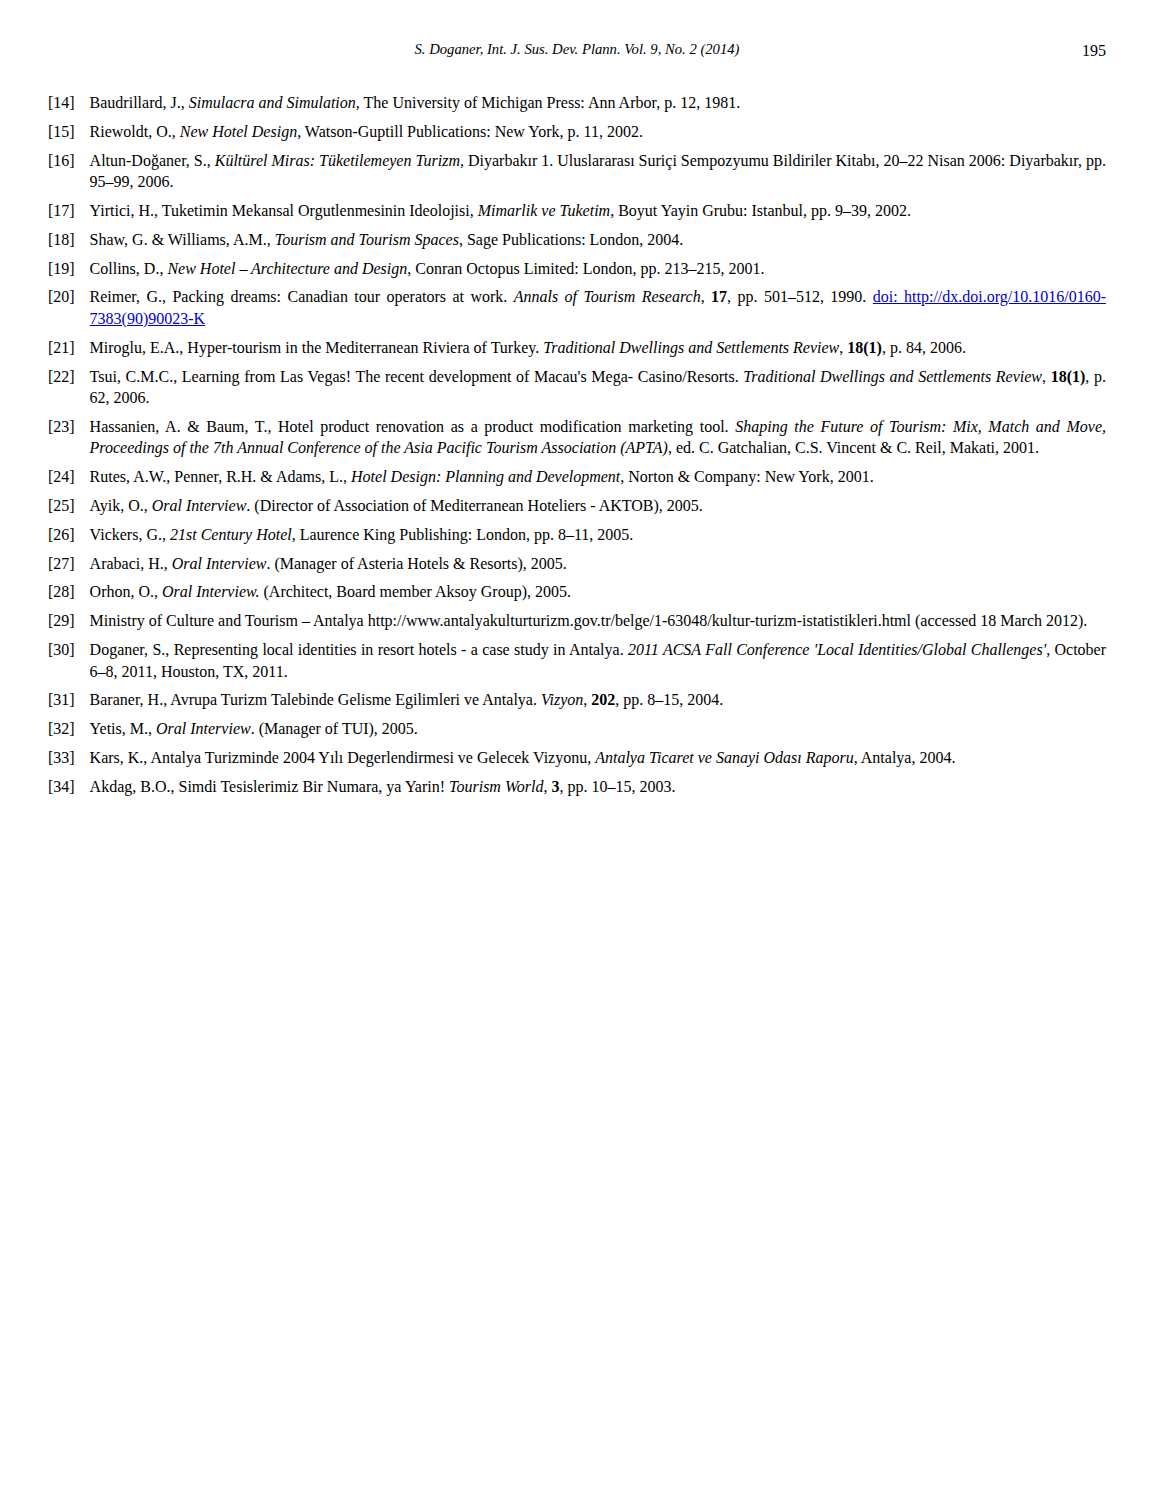S. Doganer, Int. J. Sus. Dev. Plann. Vol. 9, No. 2 (2014) 195
[14] Baudrillard, J., Simulacra and Simulation, The University of Michigan Press: Ann Arbor, p. 12, 1981.
[15] Riewoldt, O., New Hotel Design, Watson-Guptill Publications: New York, p. 11, 2002.
[16] Altun-Doğaner, S., Kültürel Miras: Tüketilemeyen Turizm, Diyarbakır 1. Uluslararası Suriçi Sempozyumu Bildiriler Kitabı, 20–22 Nisan 2006: Diyarbakır, pp. 95–99, 2006.
[17] Yirtici, H., Tuketimin Mekansal Orgutlenmesinin Ideolojisi, Mimarlik ve Tuketim, Boyut Yayin Grubu: Istanbul, pp. 9–39, 2002.
[18] Shaw, G. & Williams, A.M., Tourism and Tourism Spaces, Sage Publications: London, 2004.
[19] Collins, D., New Hotel – Architecture and Design, Conran Octopus Limited: London, pp. 213–215, 2001.
[20] Reimer, G., Packing dreams: Canadian tour operators at work. Annals of Tourism Research, 17, pp. 501–512, 1990. doi: http://dx.doi.org/10.1016/0160-7383(90)90023-K
[21] Miroglu, E.A., Hyper-tourism in the Mediterranean Riviera of Turkey. Traditional Dwellings and Settlements Review, 18(1), p. 84, 2006.
[22] Tsui, C.M.C., Learning from Las Vegas! The recent development of Macau's Mega- Casino/Resorts. Traditional Dwellings and Settlements Review, 18(1), p. 62, 2006.
[23] Hassanien, A. & Baum, T., Hotel product renovation as a product modification marketing tool. Shaping the Future of Tourism: Mix, Match and Move, Proceedings of the 7th Annual Conference of the Asia Pacific Tourism Association (APTA), ed. C. Gatchalian, C.S. Vincent & C. Reil, Makati, 2001.
[24] Rutes, A.W., Penner, R.H. & Adams, L., Hotel Design: Planning and Development, Norton & Company: New York, 2001.
[25] Ayik, O., Oral Interview. (Director of Association of Mediterranean Hoteliers - AKTOB), 2005.
[26] Vickers, G., 21st Century Hotel, Laurence King Publishing: London, pp. 8–11, 2005.
[27] Arabaci, H., Oral Interview. (Manager of Asteria Hotels & Resorts), 2005.
[28] Orhon, O., Oral Interview. (Architect, Board member Aksoy Group), 2005.
[29] Ministry of Culture and Tourism – Antalya http://www.antalyakulturturizm.gov.tr/belge/1-63048/kultur-turizm-istatistikleri.html (accessed 18 March 2012).
[30] Doganer, S., Representing local identities in resort hotels - a case study in Antalya. 2011 ACSA Fall Conference 'Local Identities/Global Challenges', October 6–8, 2011, Houston, TX, 2011.
[31] Baraner, H., Avrupa Turizm Talebinde Gelisme Egilimleri ve Antalya. Vizyon, 202, pp. 8–15, 2004.
[32] Yetis, M., Oral Interview. (Manager of TUI), 2005.
[33] Kars, K., Antalya Turizminde 2004 Yılı Degerlendirmesi ve Gelecek Vizyonu, Antalya Ticaret ve Sanayi Odası Raporu, Antalya, 2004.
[34] Akdag, B.O., Simdi Tesislerimiz Bir Numara, ya Yarin! Tourism World, 3, pp. 10–15, 2003.